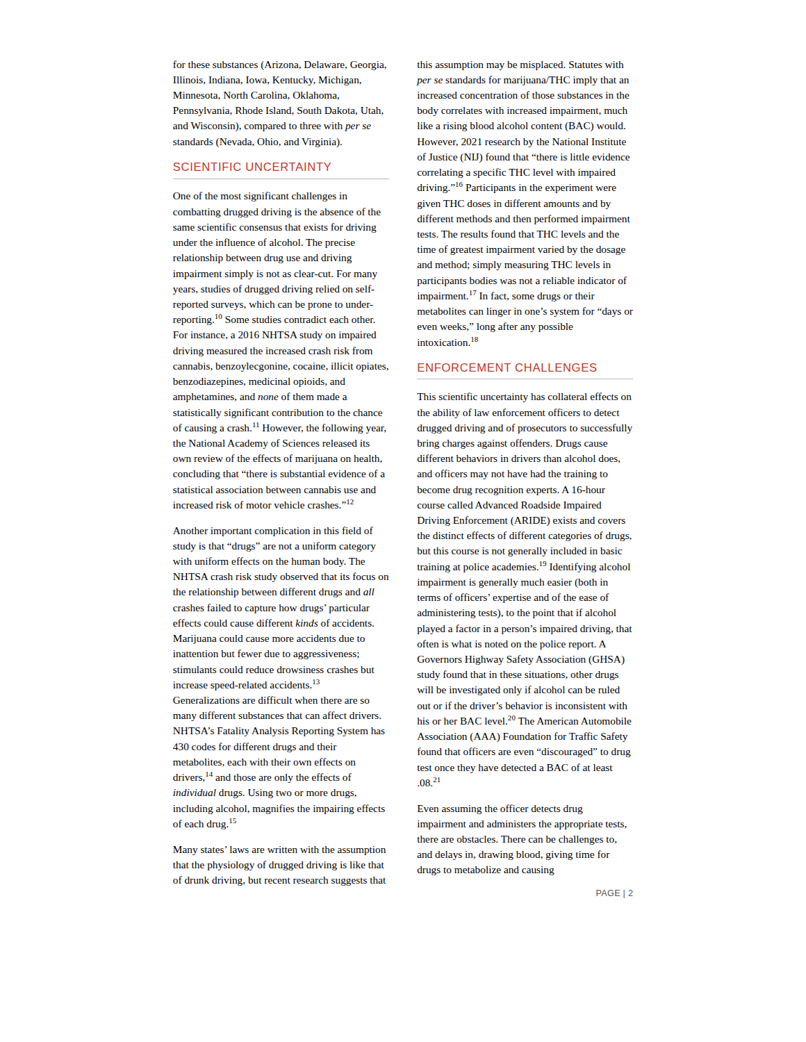for these substances (Arizona, Delaware, Georgia, Illinois, Indiana, Iowa, Kentucky, Michigan, Minnesota, North Carolina, Oklahoma, Pennsylvania, Rhode Island, South Dakota, Utah, and Wisconsin), compared to three with per se standards (Nevada, Ohio, and Virginia).
SCIENTIFIC UNCERTAINTY
One of the most significant challenges in combatting drugged driving is the absence of the same scientific consensus that exists for driving under the influence of alcohol. The precise relationship between drug use and driving impairment simply is not as clear-cut. For many years, studies of drugged driving relied on self-reported surveys, which can be prone to under-reporting.10 Some studies contradict each other. For instance, a 2016 NHTSA study on impaired driving measured the increased crash risk from cannabis, benzoylecgonine, cocaine, illicit opiates, benzodiazepines, medicinal opioids, and amphetamines, and none of them made a statistically significant contribution to the chance of causing a crash.11 However, the following year, the National Academy of Sciences released its own review of the effects of marijuana on health, concluding that “there is substantial evidence of a statistical association between cannabis use and increased risk of motor vehicle crashes.”12
Another important complication in this field of study is that “drugs” are not a uniform category with uniform effects on the human body. The NHTSA crash risk study observed that its focus on the relationship between different drugs and all crashes failed to capture how drugs’ particular effects could cause different kinds of accidents. Marijuana could cause more accidents due to inattention but fewer due to aggressiveness; stimulants could reduce drowsiness crashes but increase speed-related accidents.13 Generalizations are difficult when there are so many different substances that can affect drivers. NHTSA’s Fatality Analysis Reporting System has 430 codes for different drugs and their metabolites, each with their own effects on drivers,14 and those are only the effects of individual drugs. Using two or more drugs, including alcohol, magnifies the impairing effects of each drug.15
Many states’ laws are written with the assumption that the physiology of drugged driving is like that of drunk driving, but recent research suggests that this assumption may be misplaced. Statutes with per se standards for marijuana/THC imply that an increased concentration of those substances in the body correlates with increased impairment, much like a rising blood alcohol content (BAC) would. However, 2021 research by the National Institute of Justice (NIJ) found that “there is little evidence correlating a specific THC level with impaired driving.”16 Participants in the experiment were given THC doses in different amounts and by different methods and then performed impairment tests. The results found that THC levels and the time of greatest impairment varied by the dosage and method; simply measuring THC levels in participants bodies was not a reliable indicator of impairment.17 In fact, some drugs or their metabolites can linger in one’s system for “days or even weeks,” long after any possible intoxication.18
ENFORCEMENT CHALLENGES
This scientific uncertainty has collateral effects on the ability of law enforcement officers to detect drugged driving and of prosecutors to successfully bring charges against offenders. Drugs cause different behaviors in drivers than alcohol does, and officers may not have had the training to become drug recognition experts. A 16-hour course called Advanced Roadside Impaired Driving Enforcement (ARIDE) exists and covers the distinct effects of different categories of drugs, but this course is not generally included in basic training at police academies.19 Identifying alcohol impairment is generally much easier (both in terms of officers’ expertise and of the ease of administering tests), to the point that if alcohol played a factor in a person’s impaired driving, that often is what is noted on the police report. A Governors Highway Safety Association (GHSA) study found that in these situations, other drugs will be investigated only if alcohol can be ruled out or if the driver’s behavior is inconsistent with his or her BAC level.20 The American Automobile Association (AAA) Foundation for Traffic Safety found that officers are even “discouraged” to drug test once they have detected a BAC of at least .08.21
Even assuming the officer detects drug impairment and administers the appropriate tests, there are obstacles. There can be challenges to, and delays in, drawing blood, giving time for drugs to metabolize and causing
PAGE | 2